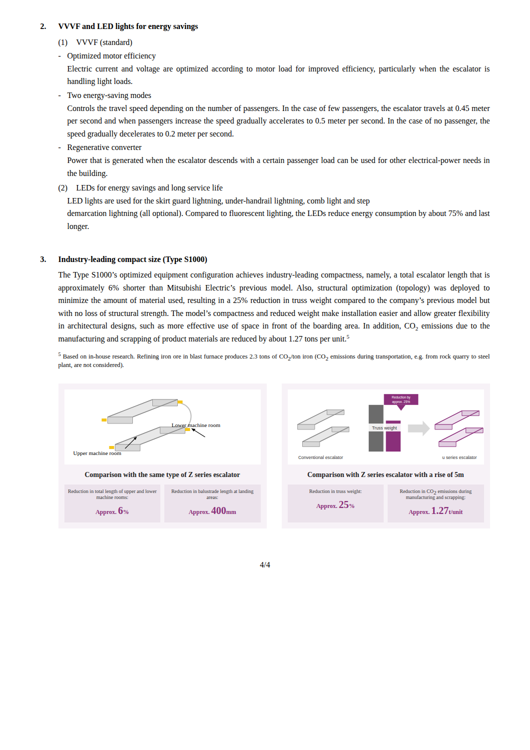2. VVVF and LED lights for energy savings
(1) VVVF (standard)
- Optimized motor efficiency
Electric current and voltage are optimized according to motor load for improved efficiency, particularly when the escalator is handling light loads.
- Two energy-saving modes
Controls the travel speed depending on the number of passengers. In the case of few passengers, the escalator travels at 0.45 meter per second and when passengers increase the speed gradually accelerates to 0.5 meter per second. In the case of no passenger, the speed gradually decelerates to 0.2 meter per second.
- Regenerative converter
Power that is generated when the escalator descends with a certain passenger load can be used for other electrical-power needs in the building.
(2) LEDs for energy savings and long service life
LED lights are used for the skirt guard lightning, under-handrail lightning, comb light and step
demarcation lightning (all optional). Compared to fluorescent lighting, the LEDs reduce energy consumption by about 75% and last longer.
3. Industry-leading compact size (Type S1000)
The Type S1000’s optimized equipment configuration achieves industry-leading compactness, namely, a total escalator length that is approximately 6% shorter than Mitsubishi Electric’s previous model. Also, structural optimization (topology) was deployed to minimize the amount of material used, resulting in a 25% reduction in truss weight compared to the company’s previous model but with no loss of structural strength. The model’s compactness and reduced weight make installation easier and allow greater flexibility in architectural designs, such as more effective use of space in front of the boarding area. In addition, CO2 emissions due to the manufacturing and scrapping of product materials are reduced by about 1.27 tons per unit.5
5 Based on in-house research. Refining iron ore in blast furnace produces 2.3 tons of CO2/ton iron (CO2 emissions during transportation, e.g. from rock quarry to steel plant, are not considered).
Lower machine room Upper machine room
Comparison with the same type of Z series escalator
Reduction in total length of upper and lower machine rooms:
Approx. 6%
Reduction in balustrade length at landing areas:
Approx. 400mm
Truss weight Reduction by approx. 25% Conventional escalator u series escalator
Comparison with Z series escalator with a rise of 5m
Reduction in truss weight:
Approx. 25%
Reduction in CO2 emissions during manufacturing and scrapping:
Approx. 1.27t/unit
4/4